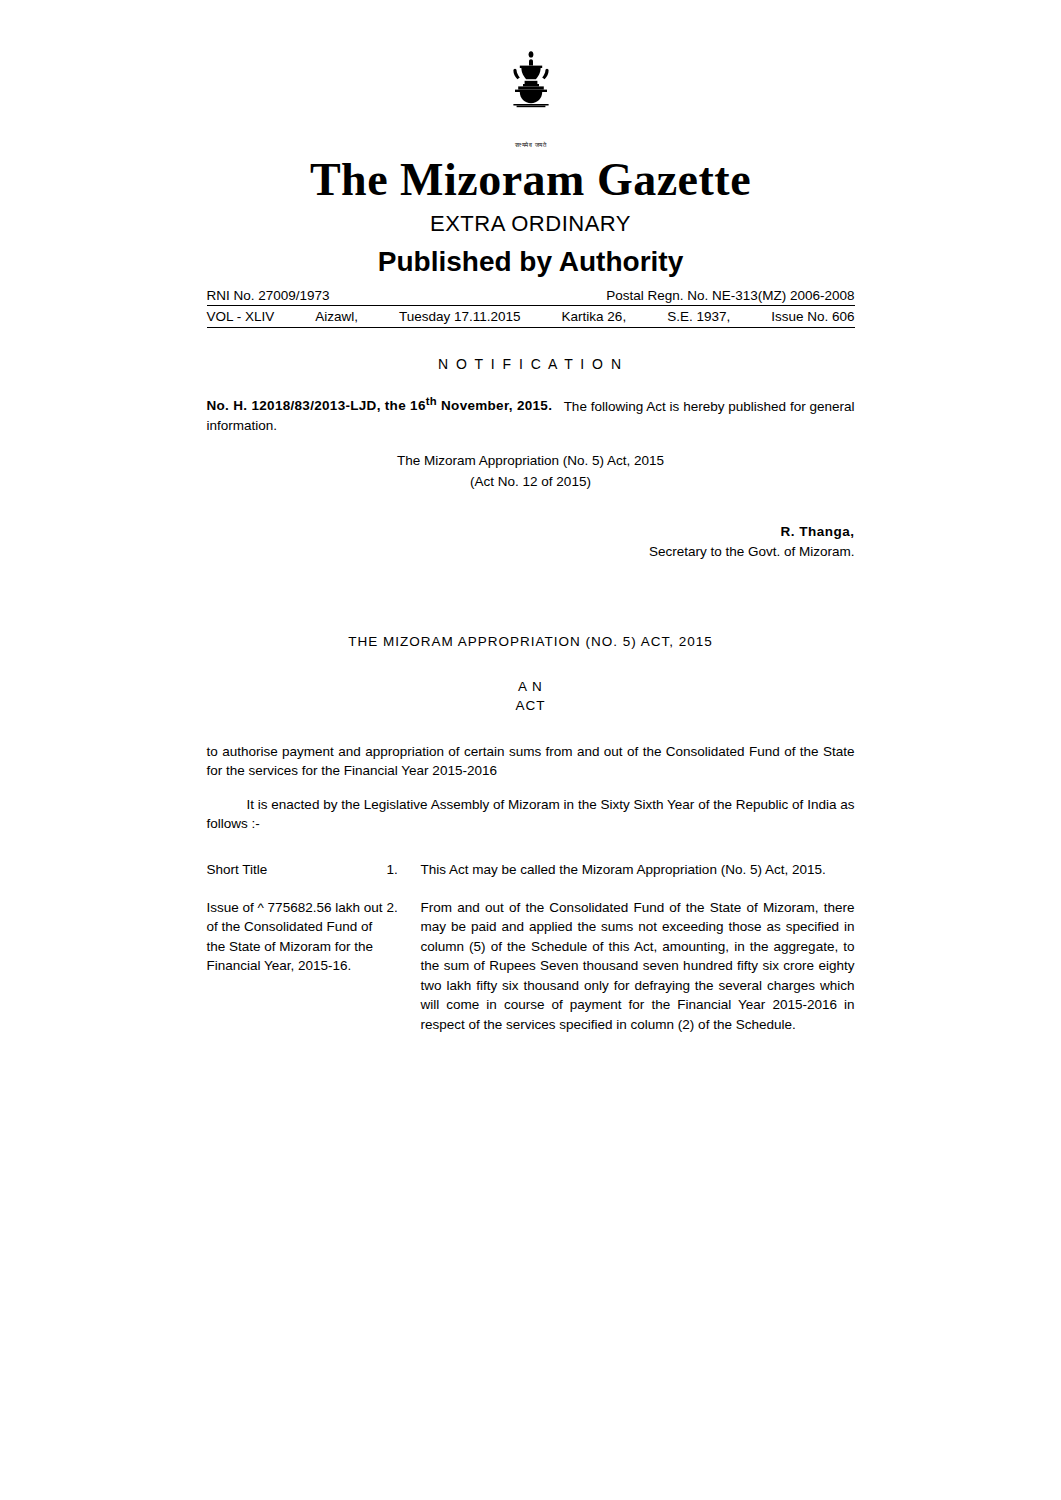सत्यमेव जयते
The Mizoram Gazette
EXTRA ORDINARY
Published by Authority
RNI No. 27009/1973 Postal Regn. No. NE-313(MZ) 2006-2008
VOL - XLIV Aizawl, Tuesday 17.11.2015 Kartika 26, S.E. 1937, Issue No. 606
N O T I F I C A T I O N
No. H. 12018/83/2013-LJD, the 16th November, 2015. The following Act is hereby published for general information.
The Mizoram Appropriation (No. 5) Act, 2015
(Act No. 12 of 2015)
R. Thanga,
Secretary to the Govt. of Mizoram.
THE MIZORAM APPROPRIATION (NO. 5) ACT, 2015
A N
ACT
to authorise payment and appropriation of certain sums from and out of the Consolidated Fund of the State for the services for the Financial Year 2015-2016
It is enacted by the Legislative Assembly of Mizoram in the Sixty Sixth Year of the Republic of India as follows :-
| Short Title | 1. | This Act may be called the Mizoram Appropriation (No. 5) Act, 2015. |
| Issue of ^ 775682.56 lakh out of the Consolidated Fund of the State of Mizoram for the Financial Year, 2015-16. | 2. | From and out of the Consolidated Fund of the State of Mizoram, there may be paid and applied the sums not exceeding those as specified in column (5) of the Schedule of this Act, amounting, in the aggregate, to the sum of Rupees Seven thousand seven hundred fifty six crore eighty two lakh fifty six thousand only for defraying the several charges which will come in course of payment for the Financial Year 2015-2016 in respect of the services specified in column (2) of the Schedule. |